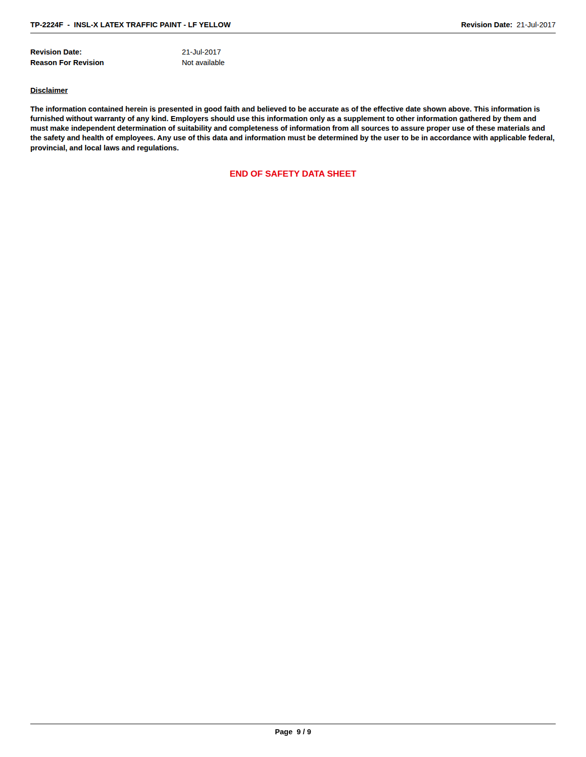TP-2224F - INSL-X LATEX TRAFFIC PAINT - LF YELLOW
Revision Date: 21-Jul-2017
Revision Date:
21-Jul-2017
Reason For Revision
Not available
Disclaimer
The information contained herein is presented in good faith and believed to be accurate as of the effective date shown above. This information is furnished without warranty of any kind. Employers should use this information only as a supplement to other information gathered by them and must make independent determination of suitability and completeness of information from all sources to assure proper use of these materials and the safety and health of employees. Any use of this data and information must be determined by the user to be in accordance with applicable federal, provincial, and local laws and regulations.
END OF SAFETY DATA SHEET
Page 9 / 9